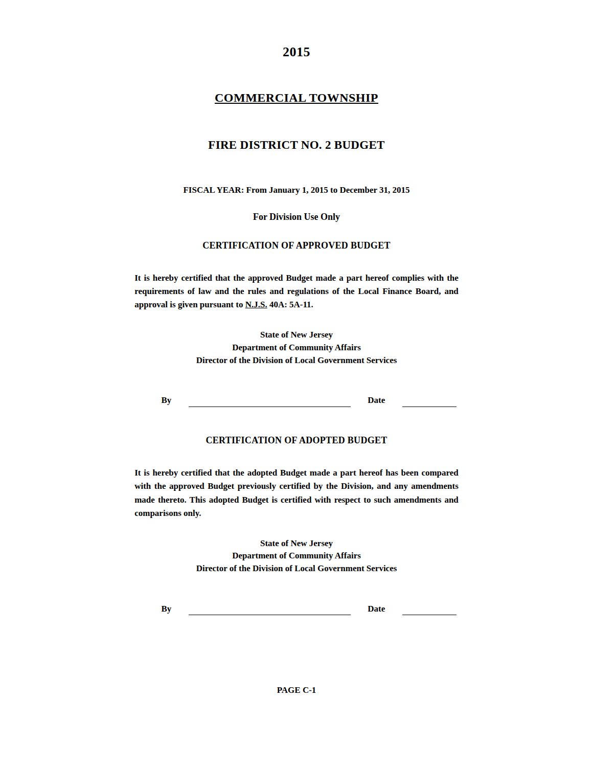2015
COMMERCIAL TOWNSHIP
FIRE DISTRICT NO. 2 BUDGET
FISCAL YEAR: From January 1, 2015 to December 31, 2015
For Division Use Only
CERTIFICATION OF APPROVED BUDGET
It is hereby certified that the approved Budget made a part hereof complies with the requirements of law and the rules and regulations of the Local Finance Board, and approval is given pursuant to N.J.S. 40A: 5A-11.
State of New Jersey
Department of Community Affairs
Director of the Division of Local Government Services
By Date
CERTIFICATION OF ADOPTED BUDGET
It is hereby certified that the adopted Budget made a part hereof has been compared with the approved Budget previously certified by the Division, and any amendments made thereto. This adopted Budget is certified with respect to such amendments and comparisons only.
State of New Jersey
Department of Community Affairs
Director of the Division of Local Government Services
By Date
PAGE C-1